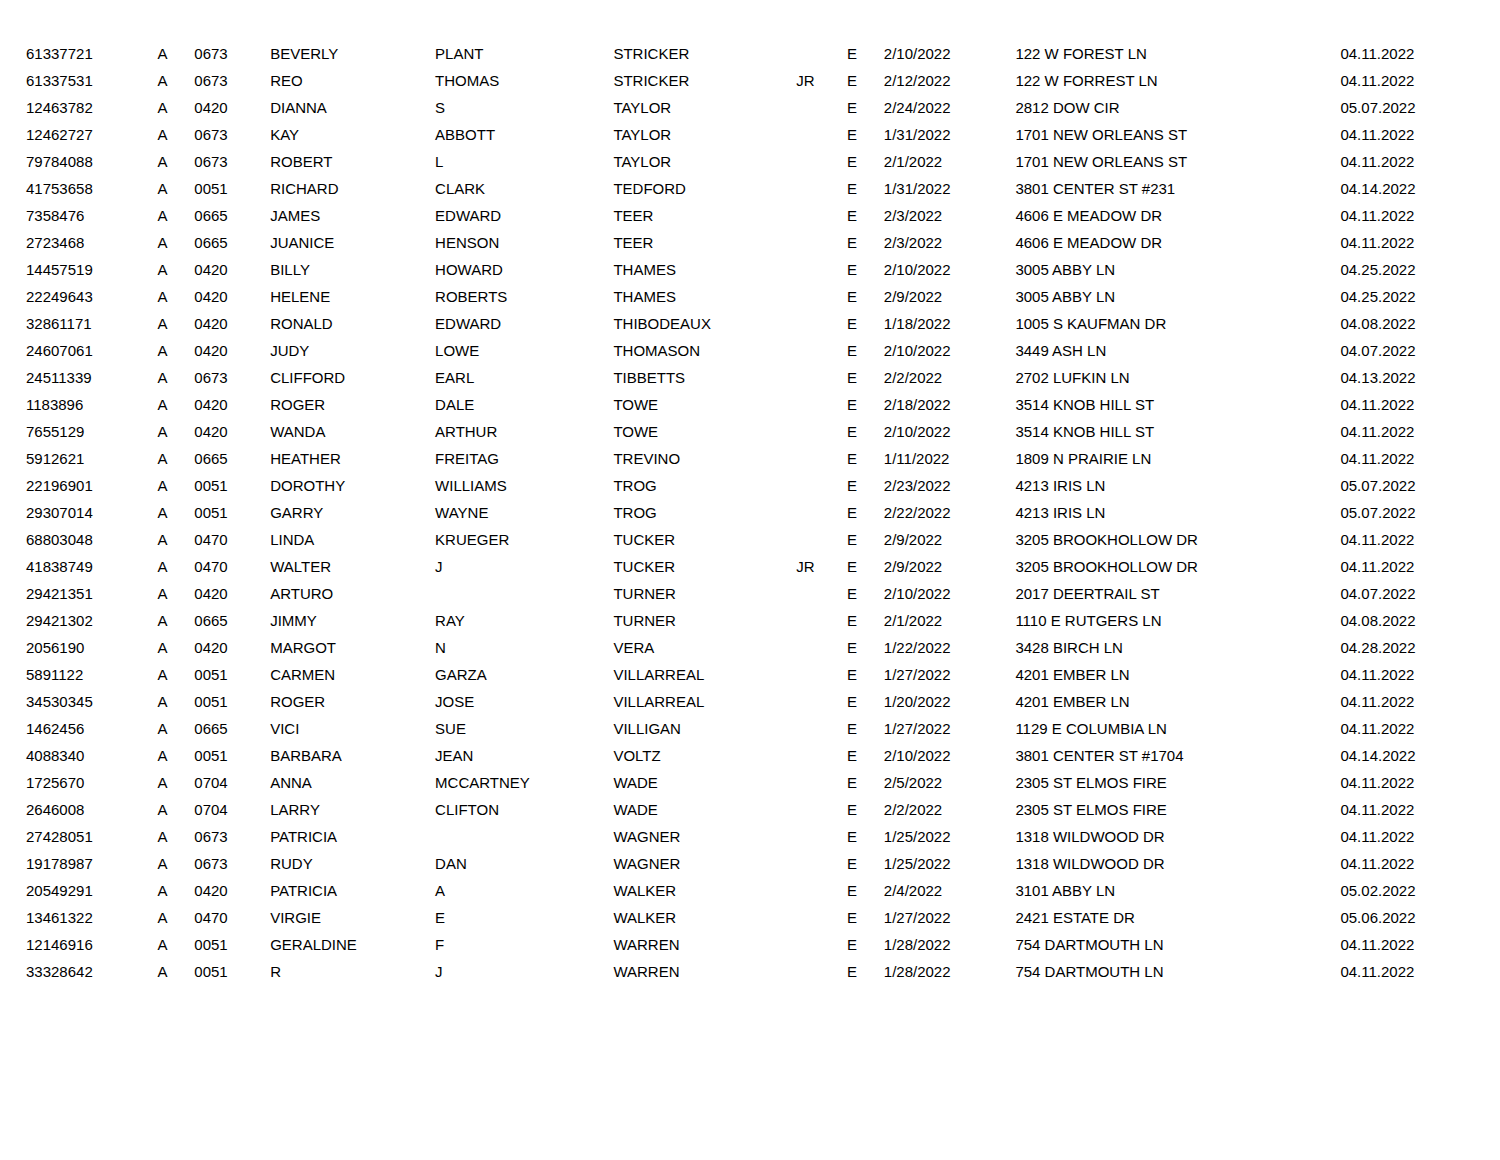| 61337721 | A | 0673 | BEVERLY | PLANT | STRICKER | | E | 2/10/2022 | 122 W FOREST LN | 04.11.2022 |
| 61337531 | A | 0673 | REO | THOMAS | STRICKER | JR | E | 2/12/2022 | 122 W FORREST LN | 04.11.2022 |
| 12463782 | A | 0420 | DIANNA | S | TAYLOR | | E | 2/24/2022 | 2812 DOW CIR | 05.07.2022 |
| 12462727 | A | 0673 | KAY | ABBOTT | TAYLOR | | E | 1/31/2022 | 1701 NEW ORLEANS ST | 04.11.2022 |
| 79784088 | A | 0673 | ROBERT | L | TAYLOR | | E | 2/1/2022 | 1701 NEW ORLEANS ST | 04.11.2022 |
| 41753658 | A | 0051 | RICHARD | CLARK | TEDFORD | | E | 1/31/2022 | 3801 CENTER ST #231 | 04.14.2022 |
| 7358476 | A | 0665 | JAMES | EDWARD | TEER | | E | 2/3/2022 | 4606 E MEADOW DR | 04.11.2022 |
| 2723468 | A | 0665 | JUANICE | HENSON | TEER | | E | 2/3/2022 | 4606 E MEADOW DR | 04.11.2022 |
| 14457519 | A | 0420 | BILLY | HOWARD | THAMES | | E | 2/10/2022 | 3005 ABBY LN | 04.25.2022 |
| 22249643 | A | 0420 | HELENE | ROBERTS | THAMES | | E | 2/9/2022 | 3005 ABBY LN | 04.25.2022 |
| 32861171 | A | 0420 | RONALD | EDWARD | THIBODEAUX | | E | 1/18/2022 | 1005 S KAUFMAN DR | 04.08.2022 |
| 24607061 | A | 0420 | JUDY | LOWE | THOMASON | | E | 2/10/2022 | 3449 ASH LN | 04.07.2022 |
| 24511339 | A | 0673 | CLIFFORD | EARL | TIBBETTS | | E | 2/2/2022 | 2702 LUFKIN LN | 04.13.2022 |
| 1183896 | A | 0420 | ROGER | DALE | TOWE | | E | 2/18/2022 | 3514 KNOB HILL ST | 04.11.2022 |
| 7655129 | A | 0420 | WANDA | ARTHUR | TOWE | | E | 2/10/2022 | 3514 KNOB HILL ST | 04.11.2022 |
| 5912621 | A | 0665 | HEATHER | FREITAG | TREVINO | | E | 1/11/2022 | 1809 N PRAIRIE LN | 04.11.2022 |
| 22196901 | A | 0051 | DOROTHY | WILLIAMS | TROG | | E | 2/23/2022 | 4213 IRIS LN | 05.07.2022 |
| 29307014 | A | 0051 | GARRY | WAYNE | TROG | | E | 2/22/2022 | 4213 IRIS LN | 05.07.2022 |
| 68803048 | A | 0470 | LINDA | KRUEGER | TUCKER | | E | 2/9/2022 | 3205 BROOKHOLLOW DR | 04.11.2022 |
| 41838749 | A | 0470 | WALTER | J | TUCKER | JR | E | 2/9/2022 | 3205 BROOKHOLLOW DR | 04.11.2022 |
| 29421351 | A | 0420 | ARTURO | | TURNER | | E | 2/10/2022 | 2017 DEERTRAIL ST | 04.07.2022 |
| 29421302 | A | 0665 | JIMMY | RAY | TURNER | | E | 2/1/2022 | 1110 E RUTGERS LN | 04.08.2022 |
| 2056190 | A | 0420 | MARGOT | N | VERA | | E | 1/22/2022 | 3428 BIRCH LN | 04.28.2022 |
| 5891122 | A | 0051 | CARMEN | GARZA | VILLARREAL | | E | 1/27/2022 | 4201 EMBER LN | 04.11.2022 |
| 34530345 | A | 0051 | ROGER | JOSE | VILLARREAL | | E | 1/20/2022 | 4201 EMBER LN | 04.11.2022 |
| 1462456 | A | 0665 | VICI | SUE | VILLIGAN | | E | 1/27/2022 | 1129 E COLUMBIA LN | 04.11.2022 |
| 4088340 | A | 0051 | BARBARA | JEAN | VOLTZ | | E | 2/10/2022 | 3801 CENTER ST #1704 | 04.14.2022 |
| 1725670 | A | 0704 | ANNA | MCCARTNEY | WADE | | E | 2/5/2022 | 2305 ST ELMOS FIRE | 04.11.2022 |
| 2646008 | A | 0704 | LARRY | CLIFTON | WADE | | E | 2/2/2022 | 2305 ST ELMOS FIRE | 04.11.2022 |
| 27428051 | A | 0673 | PATRICIA | | WAGNER | | E | 1/25/2022 | 1318 WILDWOOD DR | 04.11.2022 |
| 19178987 | A | 0673 | RUDY | DAN | WAGNER | | E | 1/25/2022 | 1318 WILDWOOD DR | 04.11.2022 |
| 20549291 | A | 0420 | PATRICIA | A | WALKER | | E | 2/4/2022 | 3101 ABBY LN | 05.02.2022 |
| 13461322 | A | 0470 | VIRGIE | E | WALKER | | E | 1/27/2022 | 2421 ESTATE DR | 05.06.2022 |
| 12146916 | A | 0051 | GERALDINE | F | WARREN | | E | 1/28/2022 | 754 DARTMOUTH LN | 04.11.2022 |
| 33328642 | A | 0051 | R | J | WARREN | | E | 1/28/2022 | 754 DARTMOUTH LN | 04.11.2022 |